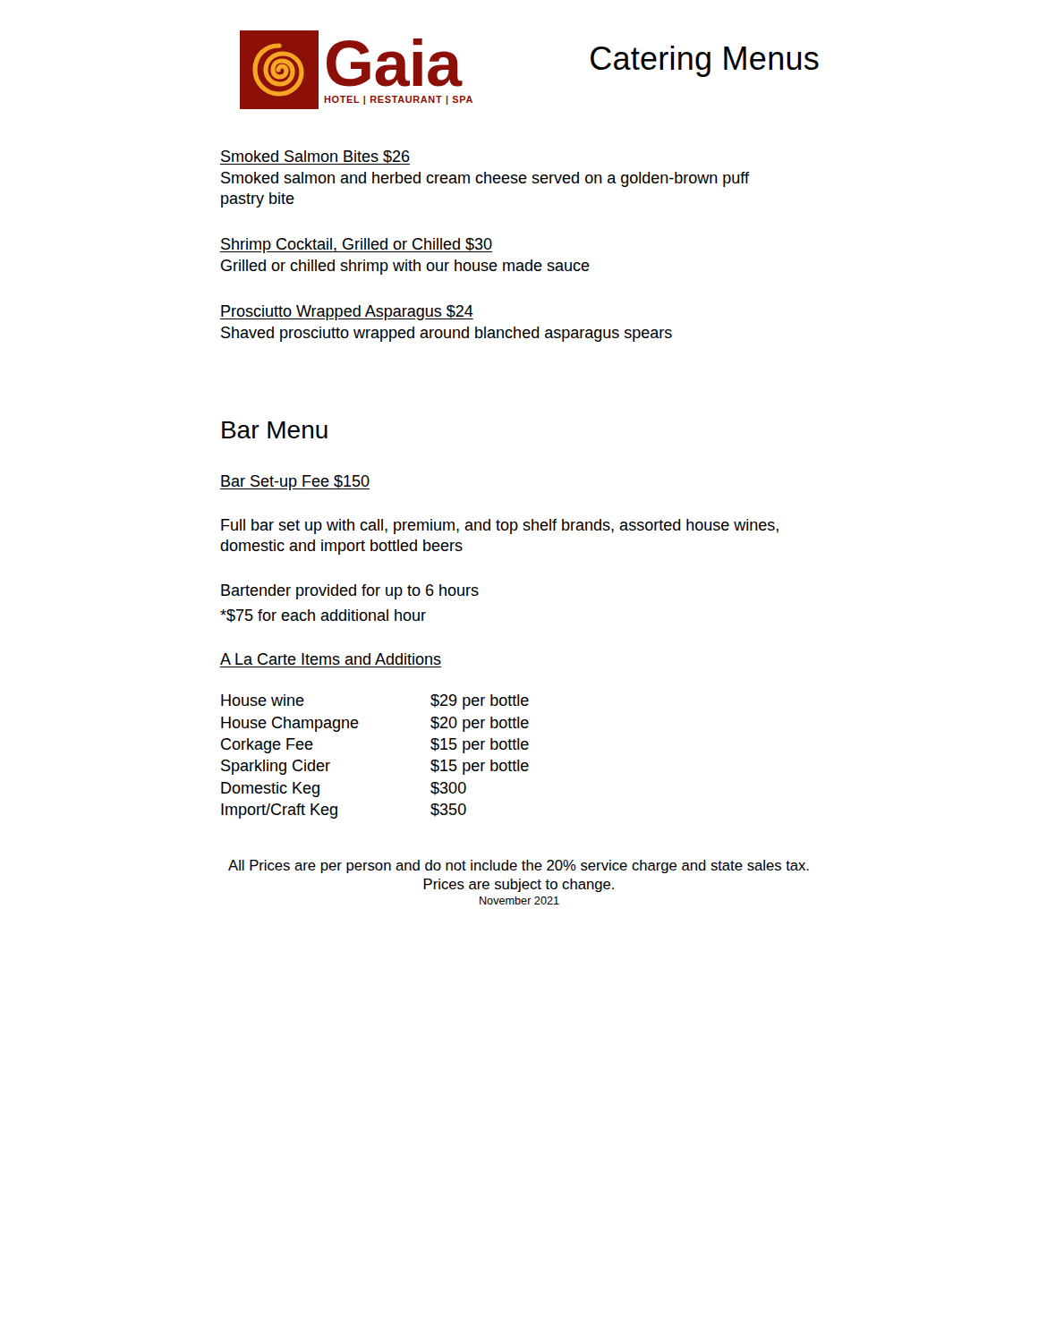Gaia
HOTEL | RESTAURANT | SPA
Catering Menus
Smoked Salmon Bites $26
Smoked salmon and herbed cream cheese served on a golden-brown puff pastry bite
Shrimp Cocktail, Grilled or Chilled $30
Grilled or chilled shrimp with our house made sauce
Prosciutto Wrapped Asparagus $24
Shaved prosciutto wrapped around blanched asparagus spears
Bar Menu
Bar Set-up Fee $150
Full bar set up with call, premium, and top shelf brands, assorted house wines, domestic and import bottled beers
Bartender provided for up to 6 hours
*$75 for each additional hour
A La Carte Items and Additions
| House wine | $29 per bottle |
| House Champagne | $20 per bottle |
| Corkage Fee | $15 per bottle |
| Sparkling Cider | $15 per bottle |
| Domestic Keg | $300 |
| Import/Craft Keg | $350 |
All Prices are per person and do not include the 20% service charge and state sales tax.
Prices are subject to change.
November 2021